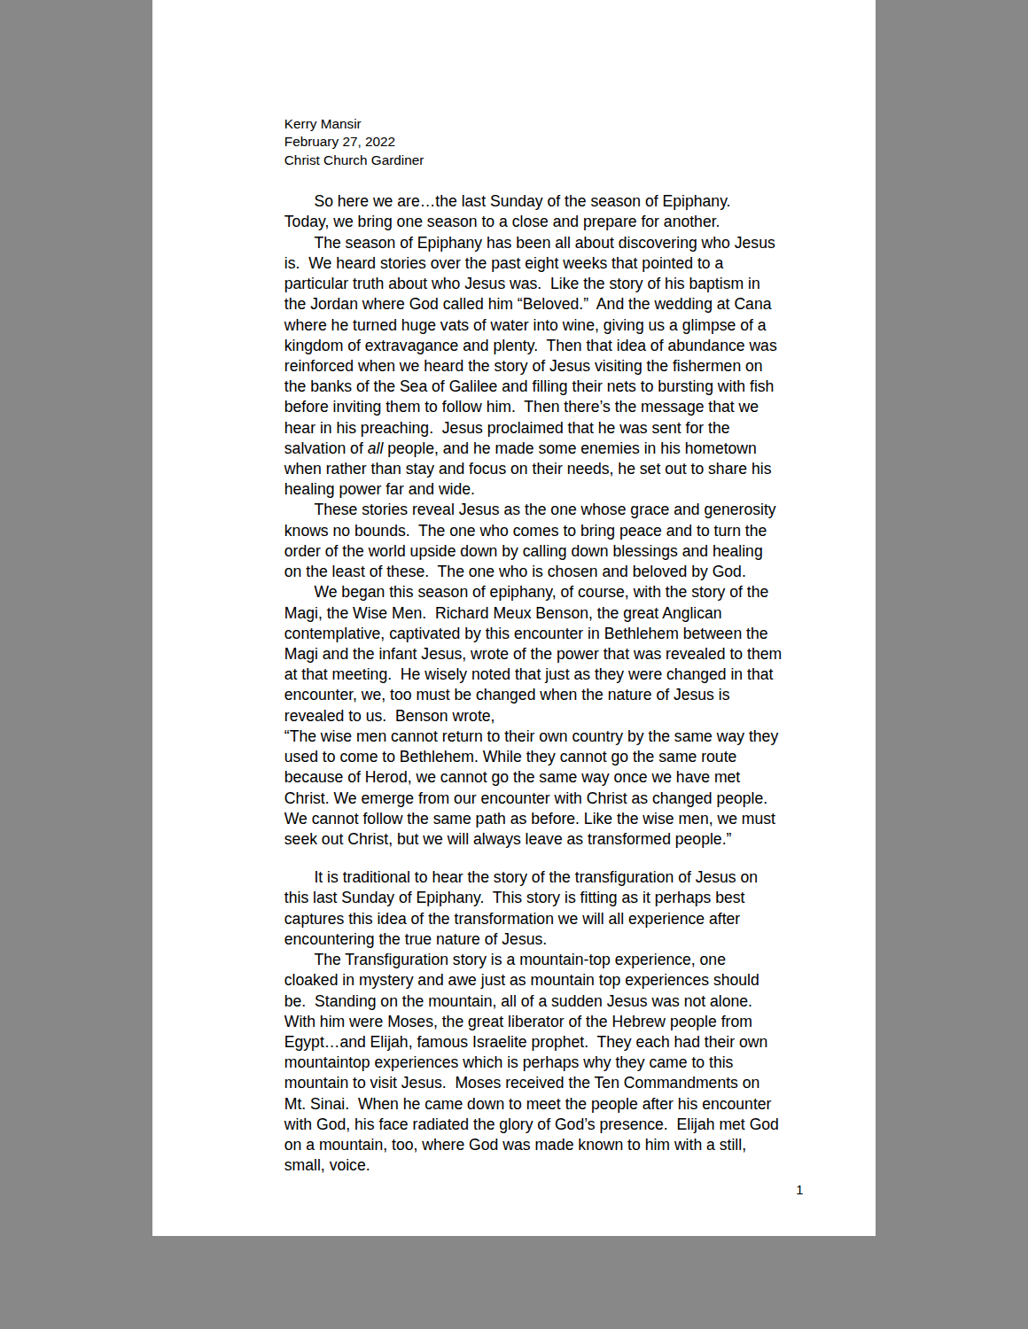Kerry Mansir
February 27, 2022
Christ Church Gardiner
So here we are…the last Sunday of the season of Epiphany. Today, we bring one season to a close and prepare for another.
The season of Epiphany has been all about discovering who Jesus is. We heard stories over the past eight weeks that pointed to a particular truth about who Jesus was. Like the story of his baptism in the Jordan where God called him “Beloved.” And the wedding at Cana where he turned huge vats of water into wine, giving us a glimpse of a kingdom of extravagance and plenty. Then that idea of abundance was reinforced when we heard the story of Jesus visiting the fishermen on the banks of the Sea of Galilee and filling their nets to bursting with fish before inviting them to follow him. Then there’s the message that we hear in his preaching. Jesus proclaimed that he was sent for the salvation of all people, and he made some enemies in his hometown when rather than stay and focus on their needs, he set out to share his healing power far and wide.
These stories reveal Jesus as the one whose grace and generosity knows no bounds. The one who comes to bring peace and to turn the order of the world upside down by calling down blessings and healing on the least of these. The one who is chosen and beloved by God.
We began this season of epiphany, of course, with the story of the Magi, the Wise Men. Richard Meux Benson, the great Anglican contemplative, captivated by this encounter in Bethlehem between the Magi and the infant Jesus, wrote of the power that was revealed to them at that meeting. He wisely noted that just as they were changed in that encounter, we, too must be changed when the nature of Jesus is revealed to us. Benson wrote,
“The wise men cannot return to their own country by the same way they used to come to Bethlehem. While they cannot go the same route because of Herod, we cannot go the same way once we have met Christ. We emerge from our encounter with Christ as changed people. We cannot follow the same path as before. Like the wise men, we must seek out Christ, but we will always leave as transformed people.”
It is traditional to hear the story of the transfiguration of Jesus on this last Sunday of Epiphany. This story is fitting as it perhaps best captures this idea of the transformation we will all experience after encountering the true nature of Jesus.
The Transfiguration story is a mountain-top experience, one cloaked in mystery and awe just as mountain top experiences should be. Standing on the mountain, all of a sudden Jesus was not alone. With him were Moses, the great liberator of the Hebrew people from Egypt…and Elijah, famous Israelite prophet. They each had their own mountaintop experiences which is perhaps why they came to this mountain to visit Jesus. Moses received the Ten Commandments on Mt. Sinai. When he came down to meet the people after his encounter with God, his face radiated the glory of God’s presence. Elijah met God on a mountain, too, where God was made known to him with a still, small, voice.
1